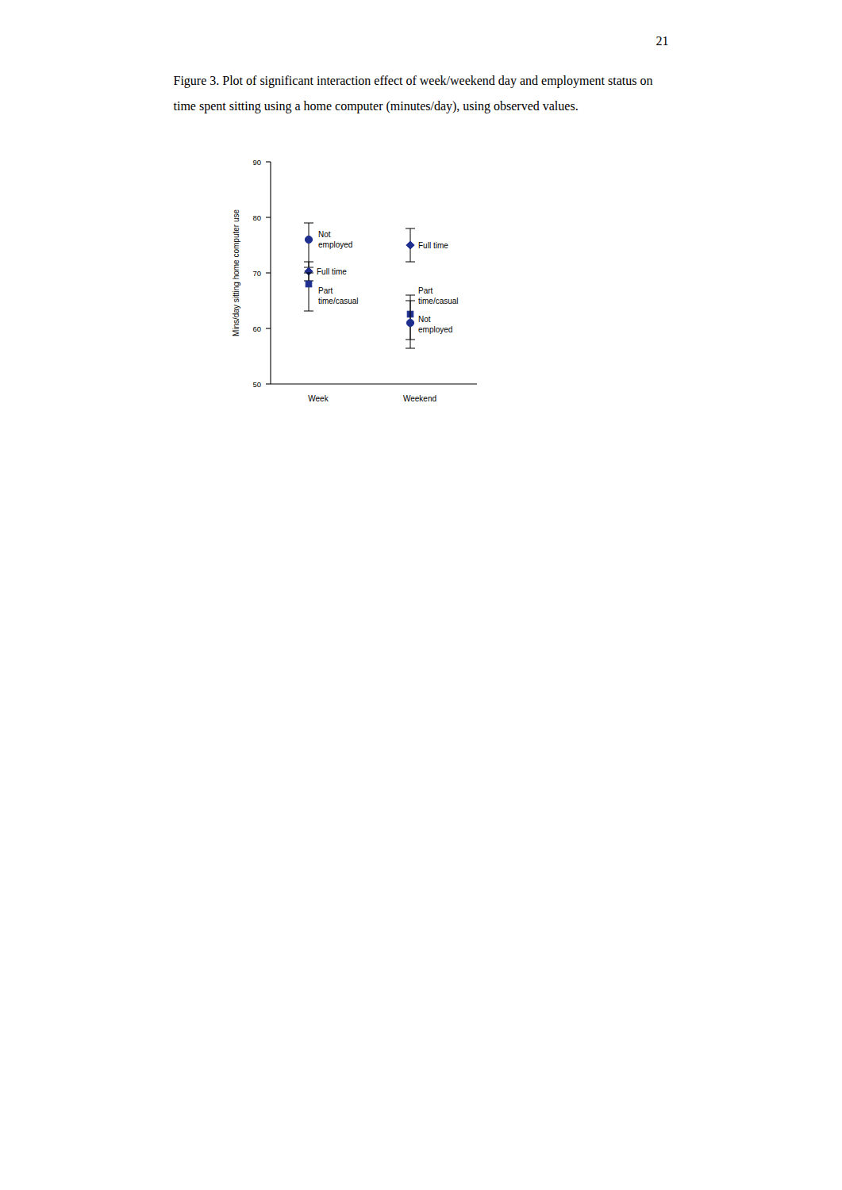21
Figure 3. Plot of significant interaction effect of week/weekend day and employment status on time spent sitting using a home computer (minutes/day), using observed values.
Scatter plot with error bars of minutes per day sitting using a home computer Y axis labelled Mins/day sitting home computer use, ranging from 50 to 90 in steps of 10. X axis has two categories: Week and Weekend. On week days, Not employed is about 76, Full time about 70, Part time/casual about 68. On weekend days, Full time is about 75, Part time/casual about 62, Not employed about 61. 90 80 70 60 50 Mins/day sitting home computer use Week Weekend Not employed Full time Part time/casual Full time Part time/casual Not employed
Data summary: Week days — Not employed approximately 76 minutes per day; Full time approximately 70 minutes per day; Part time/casual approximately 68 minutes per day. Weekend days — Full time approximately 75 minutes per day; Part time/casual approximately 62 minutes per day; Not employed approximately 61 minutes per day. Error bars represent variability around the observed means.